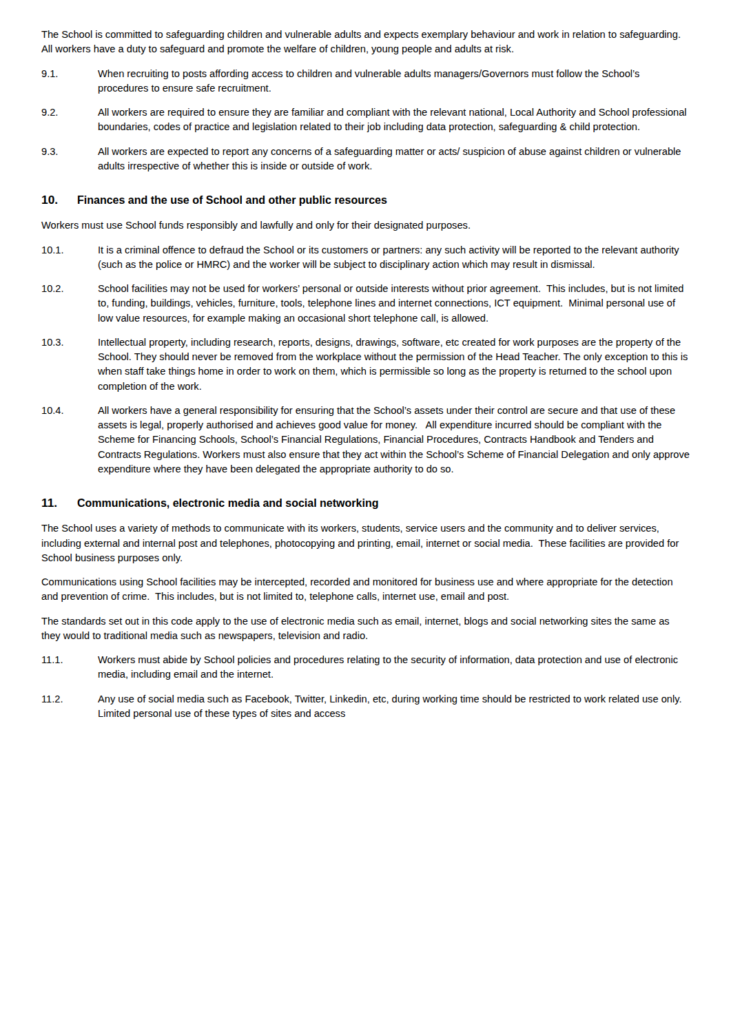The School is committed to safeguarding children and vulnerable adults and expects exemplary behaviour and work in relation to safeguarding. All workers have a duty to safeguard and promote the welfare of children, young people and adults at risk.
9.1. When recruiting to posts affording access to children and vulnerable adults managers/Governors must follow the School’s procedures to ensure safe recruitment.
9.2. All workers are required to ensure they are familiar and compliant with the relevant national, Local Authority and School professional boundaries, codes of practice and legislation related to their job including data protection, safeguarding & child protection.
9.3. All workers are expected to report any concerns of a safeguarding matter or acts/ suspicion of abuse against children or vulnerable adults irrespective of whether this is inside or outside of work.
10. Finances and the use of School and other public resources
Workers must use School funds responsibly and lawfully and only for their designated purposes.
10.1. It is a criminal offence to defraud the School or its customers or partners: any such activity will be reported to the relevant authority (such as the police or HMRC) and the worker will be subject to disciplinary action which may result in dismissal.
10.2. School facilities may not be used for workers’ personal or outside interests without prior agreement. This includes, but is not limited to, funding, buildings, vehicles, furniture, tools, telephone lines and internet connections, ICT equipment. Minimal personal use of low value resources, for example making an occasional short telephone call, is allowed.
10.3. Intellectual property, including research, reports, designs, drawings, software, etc created for work purposes are the property of the School. They should never be removed from the workplace without the permission of the Head Teacher. The only exception to this is when staff take things home in order to work on them, which is permissible so long as the property is returned to the school upon completion of the work.
10.4. All workers have a general responsibility for ensuring that the School’s assets under their control are secure and that use of these assets is legal, properly authorised and achieves good value for money. All expenditure incurred should be compliant with the Scheme for Financing Schools, School’s Financial Regulations, Financial Procedures, Contracts Handbook and Tenders and Contracts Regulations. Workers must also ensure that they act within the School’s Scheme of Financial Delegation and only approve expenditure where they have been delegated the appropriate authority to do so.
11. Communications, electronic media and social networking
The School uses a variety of methods to communicate with its workers, students, service users and the community and to deliver services, including external and internal post and telephones, photocopying and printing, email, internet or social media. These facilities are provided for School business purposes only.
Communications using School facilities may be intercepted, recorded and monitored for business use and where appropriate for the detection and prevention of crime. This includes, but is not limited to, telephone calls, internet use, email and post.
The standards set out in this code apply to the use of electronic media such as email, internet, blogs and social networking sites the same as they would to traditional media such as newspapers, television and radio.
11.1. Workers must abide by School policies and procedures relating to the security of information, data protection and use of electronic media, including email and the internet.
11.2. Any use of social media such as Facebook, Twitter, Linkedin, etc, during working time should be restricted to work related use only. Limited personal use of these types of sites and access